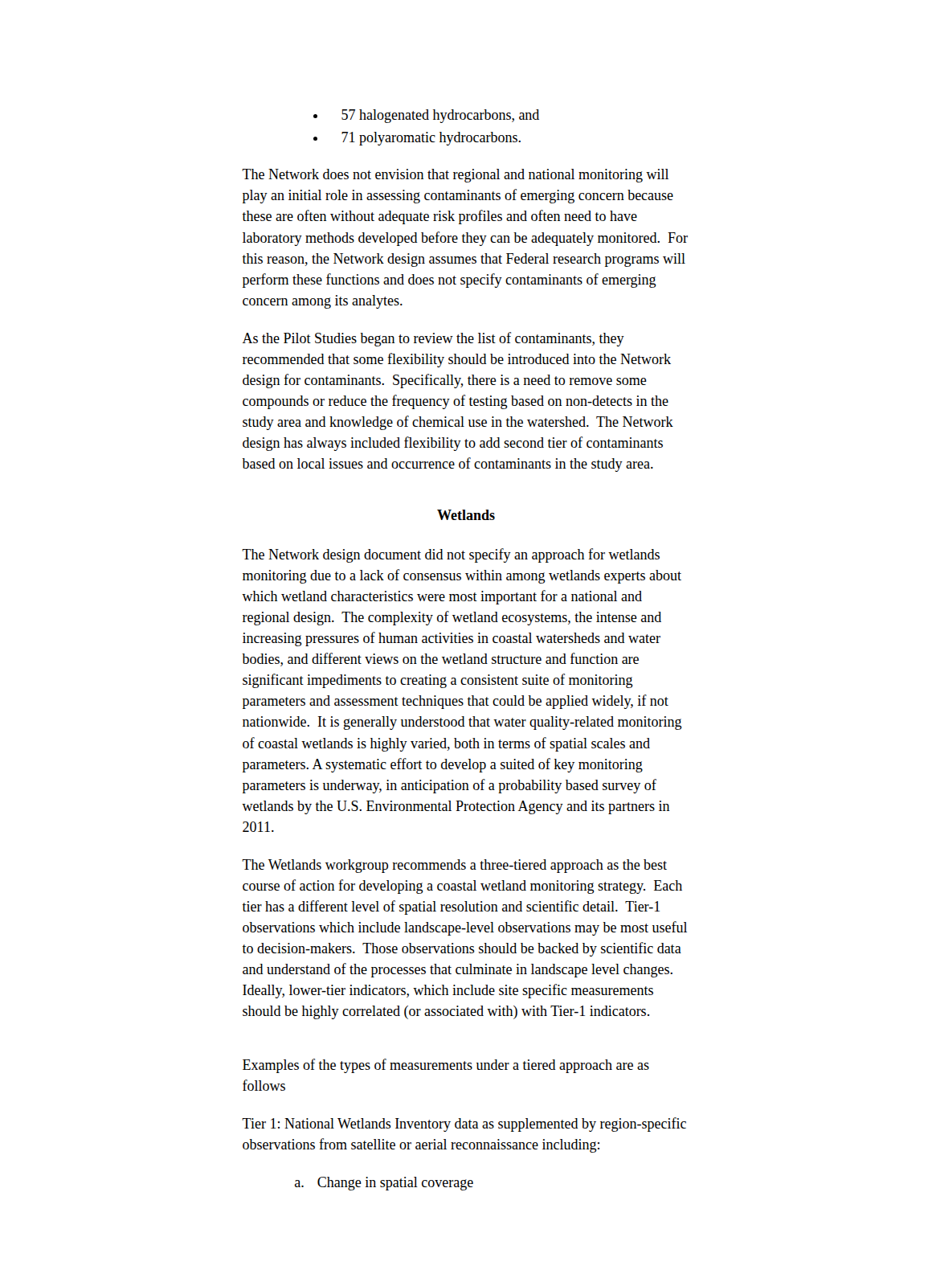57 halogenated hydrocarbons, and
71 polyaromatic hydrocarbons.
The Network does not envision that regional and national monitoring will play an initial role in assessing contaminants of emerging concern because these are often without adequate risk profiles and often need to have laboratory methods developed before they can be adequately monitored. For this reason, the Network design assumes that Federal research programs will perform these functions and does not specify contaminants of emerging concern among its analytes.
As the Pilot Studies began to review the list of contaminants, they recommended that some flexibility should be introduced into the Network design for contaminants. Specifically, there is a need to remove some compounds or reduce the frequency of testing based on non-detects in the study area and knowledge of chemical use in the watershed. The Network design has always included flexibility to add second tier of contaminants based on local issues and occurrence of contaminants in the study area.
Wetlands
The Network design document did not specify an approach for wetlands monitoring due to a lack of consensus within among wetlands experts about which wetland characteristics were most important for a national and regional design. The complexity of wetland ecosystems, the intense and increasing pressures of human activities in coastal watersheds and water bodies, and different views on the wetland structure and function are significant impediments to creating a consistent suite of monitoring parameters and assessment techniques that could be applied widely, if not nationwide. It is generally understood that water quality-related monitoring of coastal wetlands is highly varied, both in terms of spatial scales and parameters. A systematic effort to develop a suited of key monitoring parameters is underway, in anticipation of a probability based survey of wetlands by the U.S. Environmental Protection Agency and its partners in 2011.
The Wetlands workgroup recommends a three-tiered approach as the best course of action for developing a coastal wetland monitoring strategy. Each tier has a different level of spatial resolution and scientific detail. Tier-1 observations which include landscape-level observations may be most useful to decision-makers. Those observations should be backed by scientific data and understand of the processes that culminate in landscape level changes. Ideally, lower-tier indicators, which include site specific measurements should be highly correlated (or associated with) with Tier-1 indicators.
Examples of the types of measurements under a tiered approach are as follows
Tier 1: National Wetlands Inventory data as supplemented by region-specific observations from satellite or aerial reconnaissance including:
Change in spatial coverage